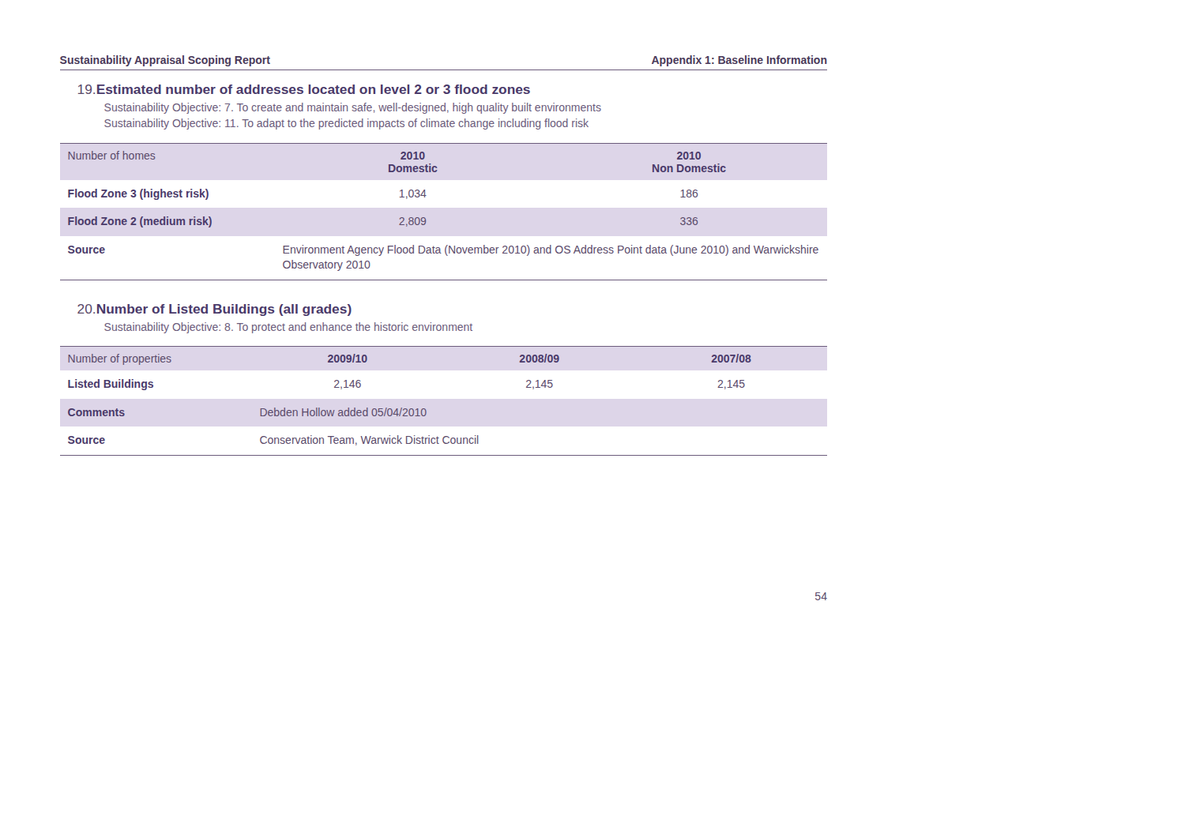Sustainability Appraisal Scoping Report
Appendix 1: Baseline Information
19. Estimated number of addresses located on level 2 or 3 flood zones
Sustainability Objective: 7. To create and maintain safe, well-designed, high quality built environments
Sustainability Objective: 11. To adapt to the predicted impacts of climate change including flood risk
| Number of homes | 2010 Domestic | 2010 Non Domestic |
| --- | --- | --- |
| Flood Zone 3 (highest risk) | 1,034 | 186 |
| Flood Zone 2 (medium risk) | 2,809 | 336 |
| Source | Environment Agency Flood Data (November 2010) and OS Address Point data (June 2010) and Warwickshire Observatory 2010 |
20. Number of Listed Buildings (all grades)
Sustainability Objective: 8. To protect and enhance the historic environment
| Number of properties | 2009/10 | 2008/09 | 2007/08 |
| --- | --- | --- | --- |
| Listed Buildings | 2,146 | 2,145 | 2,145 |
| Comments | Debden Hollow added 05/04/2010 |
| Source | Conservation Team, Warwick District Council |
54